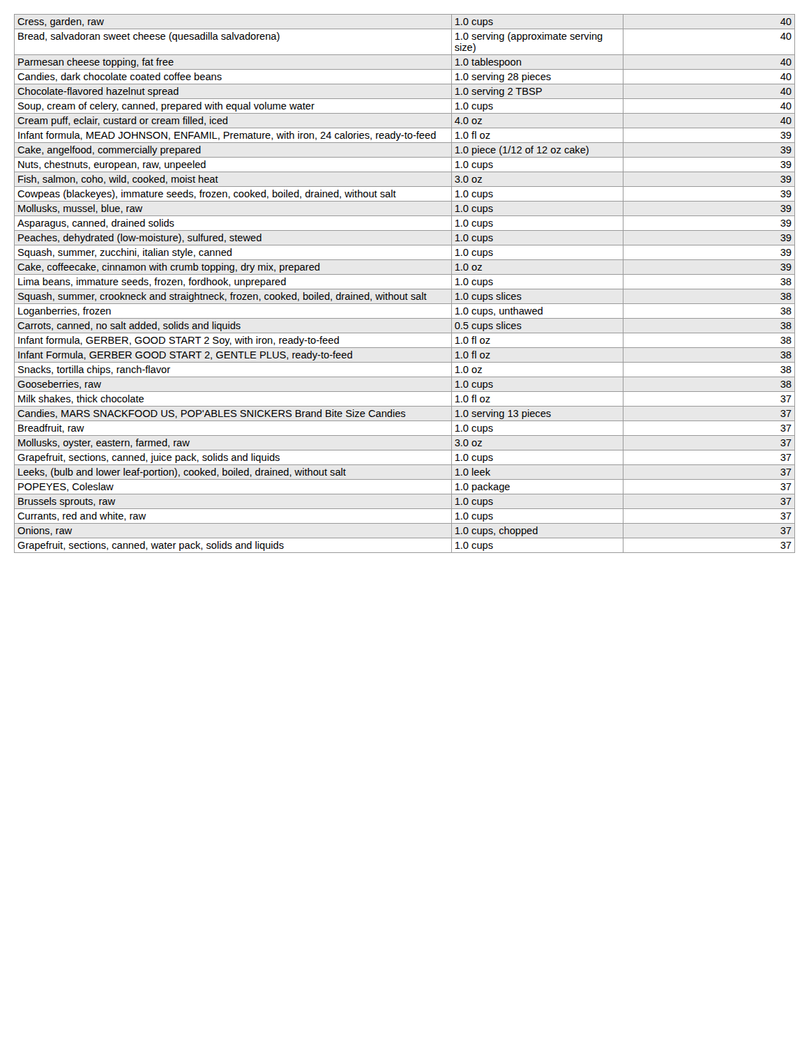| Cress, garden, raw | 1.0 cups | 40 |
| Bread, salvadoran sweet cheese (quesadilla salvadorena) | 1.0 serving (approximate serving size) | 40 |
| Parmesan cheese topping, fat free | 1.0 tablespoon | 40 |
| Candies, dark chocolate coated coffee beans | 1.0 serving 28 pieces | 40 |
| Chocolate-flavored hazelnut spread | 1.0 serving 2 TBSP | 40 |
| Soup, cream of celery, canned, prepared with equal volume water | 1.0 cups | 40 |
| Cream puff, eclair, custard or cream filled, iced | 4.0 oz | 40 |
| Infant formula, MEAD JOHNSON, ENFAMIL, Premature, with iron, 24 calories, ready-to-feed | 1.0 fl oz | 39 |
| Cake, angelfood, commercially prepared | 1.0 piece (1/12 of 12 oz cake) | 39 |
| Nuts, chestnuts, european, raw, unpeeled | 1.0 cups | 39 |
| Fish, salmon, coho, wild, cooked, moist heat | 3.0 oz | 39 |
| Cowpeas (blackeyes), immature seeds, frozen, cooked, boiled, drained, without salt | 1.0 cups | 39 |
| Mollusks, mussel, blue, raw | 1.0 cups | 39 |
| Asparagus, canned, drained solids | 1.0 cups | 39 |
| Peaches, dehydrated (low-moisture), sulfured, stewed | 1.0 cups | 39 |
| Squash, summer, zucchini, italian style, canned | 1.0 cups | 39 |
| Cake, coffeecake, cinnamon with crumb topping, dry mix, prepared | 1.0 oz | 39 |
| Lima beans, immature seeds, frozen, fordhook, unprepared | 1.0 cups | 38 |
| Squash, summer, crookneck and straightneck, frozen, cooked, boiled, drained, without salt | 1.0 cups slices | 38 |
| Loganberries, frozen | 1.0 cups, unthawed | 38 |
| Carrots, canned, no salt added, solids and liquids | 0.5 cups slices | 38 |
| Infant formula, GERBER, GOOD START 2 Soy, with iron, ready-to-feed | 1.0 fl oz | 38 |
| Infant Formula, GERBER GOOD START 2, GENTLE PLUS, ready-to-feed | 1.0 fl oz | 38 |
| Snacks, tortilla chips, ranch-flavor | 1.0 oz | 38 |
| Gooseberries, raw | 1.0 cups | 38 |
| Milk shakes, thick chocolate | 1.0 fl oz | 37 |
| Candies, MARS SNACKFOOD US, POP'ABLES SNICKERS Brand Bite Size Candies | 1.0 serving 13 pieces | 37 |
| Breadfruit, raw | 1.0 cups | 37 |
| Mollusks, oyster, eastern, farmed, raw | 3.0 oz | 37 |
| Grapefruit, sections, canned, juice pack, solids and liquids | 1.0 cups | 37 |
| Leeks, (bulb and lower leaf-portion), cooked, boiled, drained, without salt | 1.0 leek | 37 |
| POPEYES, Coleslaw | 1.0 package | 37 |
| Brussels sprouts, raw | 1.0 cups | 37 |
| Currants, red and white, raw | 1.0 cups | 37 |
| Onions, raw | 1.0 cups, chopped | 37 |
| Grapefruit, sections, canned, water pack, solids and liquids | 1.0 cups | 37 |